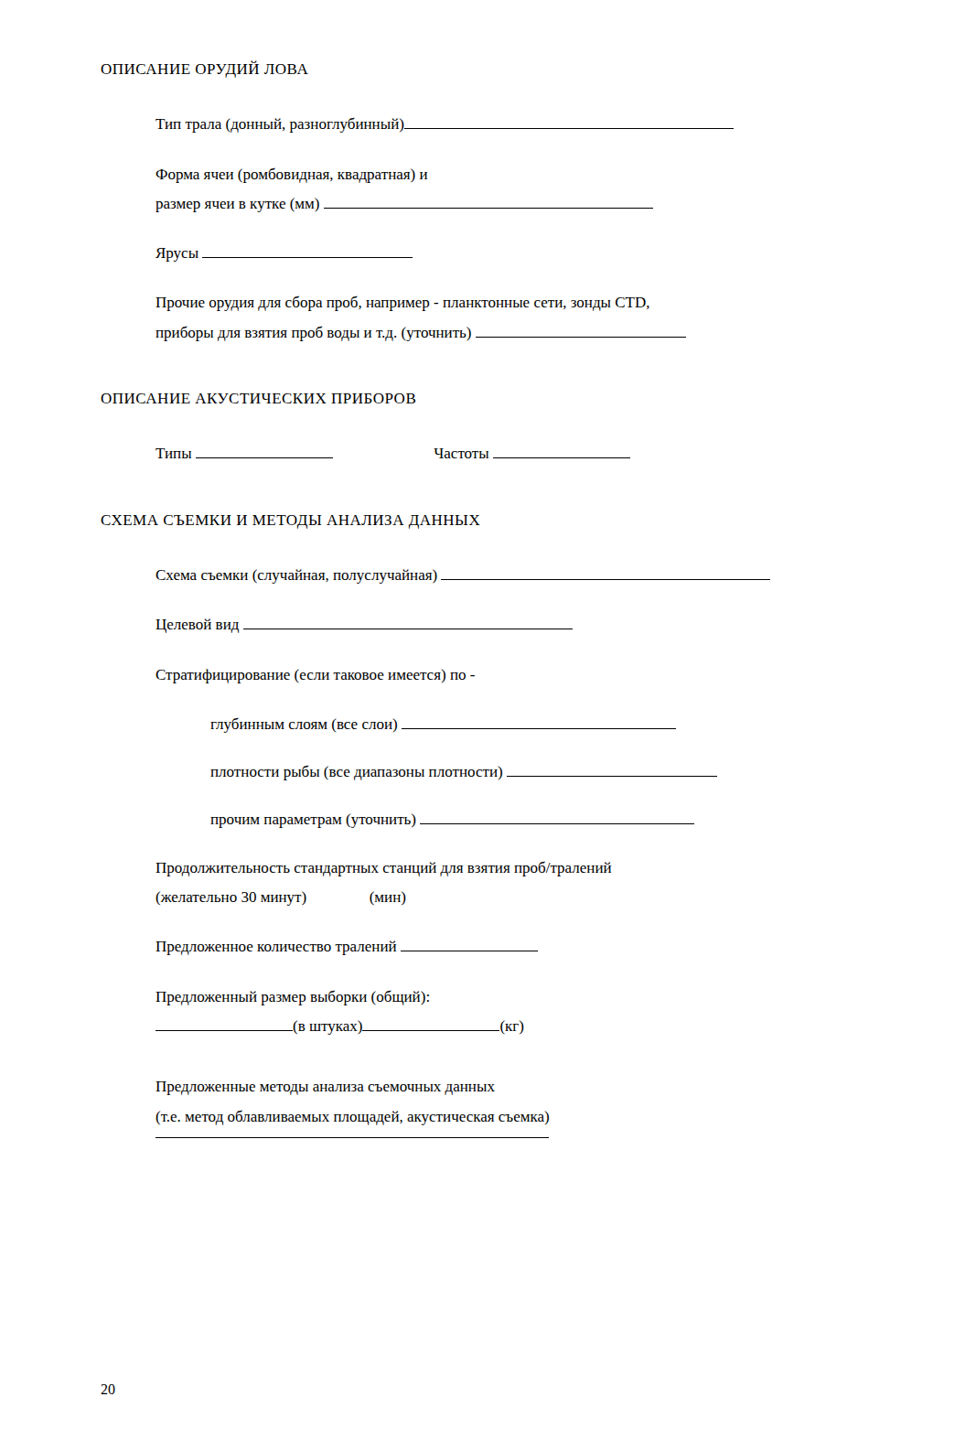ОПИСАНИЕ ОРУДИЙ ЛОВА
Тип трала (донный, разноглубинный)
Форма ячеи (ромбовидная, квадратная) и
размер ячеи в кутке (мм)
Ярусы
Прочие орудия для сбора проб, например - планктонные сети, зонды CTD,
приборы для взятия проб воды и т.д. (уточнить)
ОПИСАНИЕ АКУСТИЧЕСКИХ ПРИБОРОВ
Типы Частоты
СХЕМА СЪЕМКИ И МЕТОДЫ АНАЛИЗА ДАННЫХ
Схема съемки (случайная, полуслучайная)
Целевой вид
Стратифицирование (если таковое имеется) по -
глубинным слоям (все слои)
плотности рыбы (все диапазоны плотности)
прочим параметрам (уточнить)
Продолжительность стандартных станций для взятия проб/тралений
(желательно 30 минут) (мин)
Предложенное количество тралений
Предложенный размер выборки (общий):
(в штуках) (кг)
Предложенные методы анализа съемочных данных
(т.е. метод облавливаемых площадей, акустическая съемка)
20